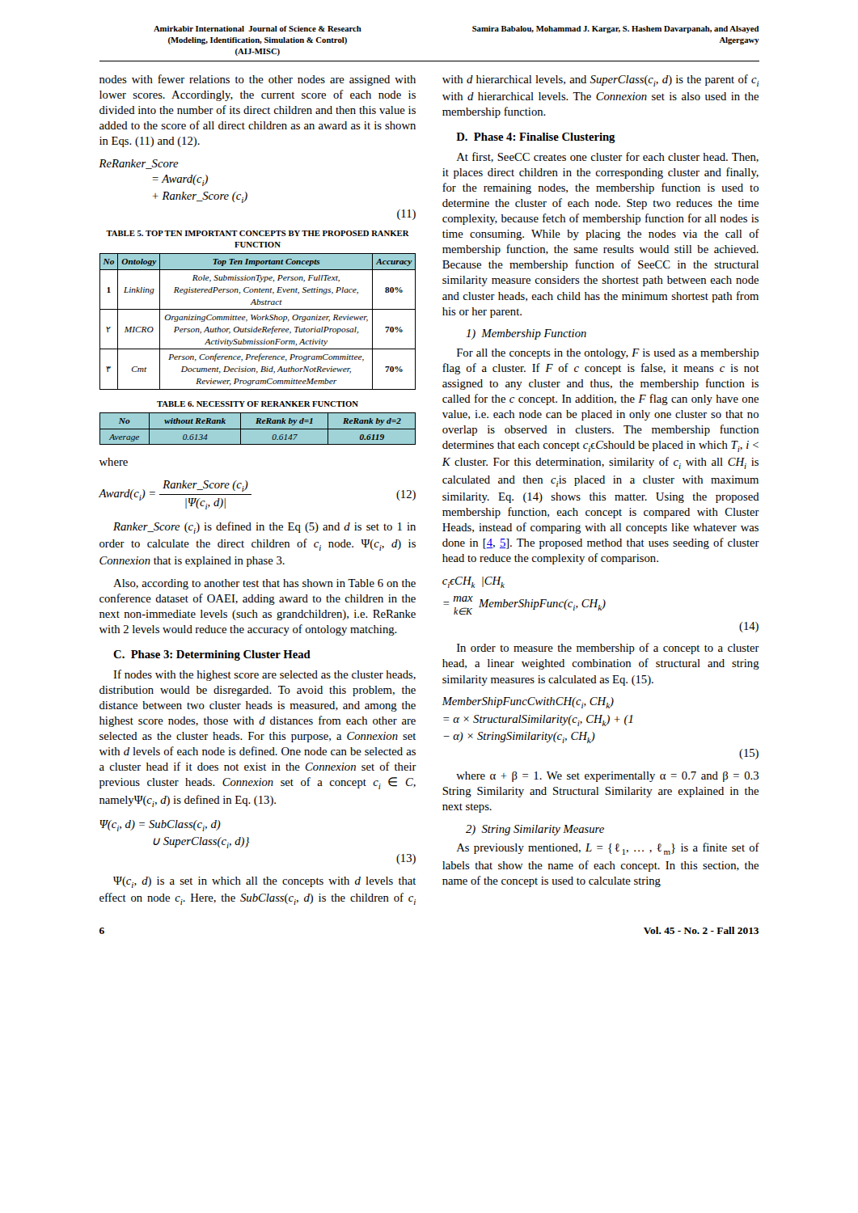Amirkabir International Journal of Science & Research
(Modeling, Identification, Simulation & Control)
(AIJ-MISC)
Samira Babalou, Mohammad J. Kargar, S. Hashem Davarpanah, and Alsayed
Algergawy
nodes with fewer relations to the other nodes are assigned with lower scores. Accordingly, the current score of each node is divided into the number of its direct children and then this value is added to the score of all direct children as an award as it is shown in Eqs. (11) and (12).
ReRanker_Score
= Award(ci)
+ Ranker_Score (ci)
(11)
Table 5. Top ten important concepts by the proposed ranker function
| No | Ontology | Top Ten Important Concepts | Accuracy |
| --- | --- | --- | --- |
| 1 | Linkling | Role, SubmissionType, Person, FullText, RegisteredPerson, Content, Event, Settings, Place, Abstract | 80% |
| ٢ | MICRO | OrganizingCommittee, WorkShop, Organizer, Reviewer, Person, Author, OutsideReferee, TutorialProposal, ActivitySubmissionForm, Activity | 70% |
| ٣ | Cmt | Person, Conference, Preference, ProgramCommittee, Document, Decision, Bid, AuthorNotReviewer, Reviewer, ProgramCommitteeMember | 70% |
Table 6. Necessity of reranker function
| No | without ReRank | ReRank by d=1 | ReRank by d=2 |
| --- | --- | --- | --- |
| Average | 0.6134 | 0.6147 | 0.6119 |
where
Award(ci) = Ranker_Score (ci) |Ψ(ci, d)|
(12)
Ranker_Score (ci) is defined in the Eq (5) and d is set to 1 in order to calculate the direct children of ci node. Ψ(ci, d) is Connexion that is explained in phase 3.
Also, according to another test that has shown in Table 6 on the conference dataset of OAEI, adding award to the children in the next non-immediate levels (such as grandchildren), i.e. ReRanke with 2 levels would reduce the accuracy of ontology matching.
C. Phase 3: Determining Cluster Head
If nodes with the highest score are selected as the cluster heads, distribution would be disregarded. To avoid this problem, the distance between two cluster heads is measured, and among the highest score nodes, those with d distances from each other are selected as the cluster heads. For this purpose, a Connexion set with d levels of each node is defined. One node can be selected as a cluster head if it does not exist in the Connexion set of their previous cluster heads. Connexion set of a concept ci ∈ C, namelyΨ(ci, d) is defined in Eq. (13).
Ψ(ci, d) = SubClass(ci, d)
∪ SuperClass(ci, d)}
(13)
Ψ(ci, d) is a set in which all the concepts with d levels that effect on node ci. Here, the SubClass(ci, d) is the children of ci with d hierarchical levels, and SuperClass(ci, d) is the parent of ci with d hierarchical levels. The Connexion set is also used in the membership function.
D. Phase 4: Finalise Clustering
At first, SeeCC creates one cluster for each cluster head. Then, it places direct children in the corresponding cluster and finally, for the remaining nodes, the membership function is used to determine the cluster of each node. Step two reduces the time complexity, because fetch of membership function for all nodes is time consuming. While by placing the nodes via the call of membership function, the same results would still be achieved. Because the membership function of SeeCC in the structural similarity measure considers the shortest path between each node and cluster heads, each child has the minimum shortest path from his or her parent.
1) Membership Function
For all the concepts in the ontology, F is used as a membership flag of a cluster. If F of c concept is false, it means c is not assigned to any cluster and thus, the membership function is called for the c concept. In addition, the F flag can only have one value, i.e. each node can be placed in only one cluster so that no overlap is observed in clusters. The membership function determines that each concept ciϵCshould be placed in which Ti, i < K cluster. For this determination, similarity of ci with all CHi is calculated and then ciis placed in a cluster with maximum similarity. Eq. (14) shows this matter. Using the proposed membership function, each concept is compared with Cluster Heads, instead of comparing with all concepts like whatever was done in [4, 5]. The proposed method that uses seeding of cluster head to reduce the complexity of comparison.
ciϵCHk |CHk
= max k∈K MemberShipFunc(ci, CHk)
(14)
In order to measure the membership of a concept to a cluster head, a linear weighted combination of structural and string similarity measures is calculated as Eq. (15).
MemberShipFuncCwithCH(ci, CHk)
= α × StructuralSimilarity(ci, CHk) + (1
− α) × StringSimilarity(ci, CHk)
(15)
where α + β = 1. We set experimentally α = 0.7 and β = 0.3 String Similarity and Structural Similarity are explained in the next steps.
2) String Similarity Measure
As previously mentioned, L = {ℓ1, … , ℓm} is a finite set of labels that show the name of each concept. In this section, the name of the concept is used to calculate string
6
Vol. 45 - No. 2 - Fall 2013